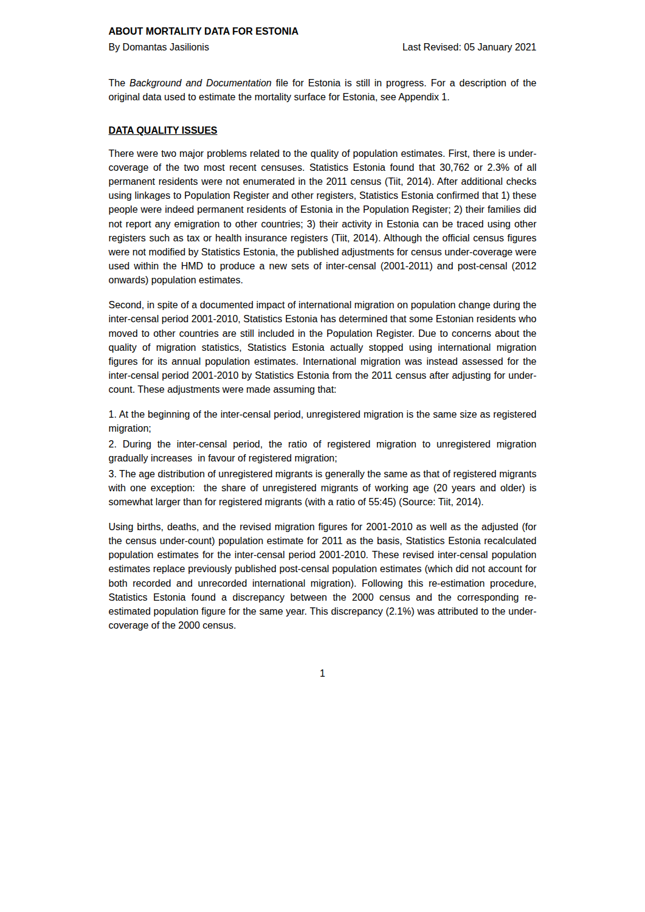About Mortality Data for Estonia
By Domantas Jasilionis Last Revised: 05 January 2021
The Background and Documentation file for Estonia is still in progress. For a description of the original data used to estimate the mortality surface for Estonia, see Appendix 1.
Data Quality Issues
There were two major problems related to the quality of population estimates. First, there is under-coverage of the two most recent censuses. Statistics Estonia found that 30,762 or 2.3% of all permanent residents were not enumerated in the 2011 census (Tiit, 2014). After additional checks using linkages to Population Register and other registers, Statistics Estonia confirmed that 1) these people were indeed permanent residents of Estonia in the Population Register; 2) their families did not report any emigration to other countries; 3) their activity in Estonia can be traced using other registers such as tax or health insurance registers (Tiit, 2014). Although the official census figures were not modified by Statistics Estonia, the published adjustments for census under-coverage were used within the HMD to produce a new sets of inter-censal (2001-2011) and post-censal (2012 onwards) population estimates.
Second, in spite of a documented impact of international migration on population change during the inter-censal period 2001-2010, Statistics Estonia has determined that some Estonian residents who moved to other countries are still included in the Population Register. Due to concerns about the quality of migration statistics, Statistics Estonia actually stopped using international migration figures for its annual population estimates. International migration was instead assessed for the inter-censal period 2001-2010 by Statistics Estonia from the 2011 census after adjusting for under-count. These adjustments were made assuming that:
1. At the beginning of the inter-censal period, unregistered migration is the same size as registered migration;
2. During the inter-censal period, the ratio of registered migration to unregistered migration gradually increases in favour of registered migration;
3. The age distribution of unregistered migrants is generally the same as that of registered migrants with one exception: the share of unregistered migrants of working age (20 years and older) is somewhat larger than for registered migrants (with a ratio of 55:45) (Source: Tiit, 2014).
Using births, deaths, and the revised migration figures for 2001-2010 as well as the adjusted (for the census under-count) population estimate for 2011 as the basis, Statistics Estonia recalculated population estimates for the inter-censal period 2001-2010. These revised inter-censal population estimates replace previously published post-censal population estimates (which did not account for both recorded and unrecorded international migration). Following this re-estimation procedure, Statistics Estonia found a discrepancy between the 2000 census and the corresponding re-estimated population figure for the same year. This discrepancy (2.1%) was attributed to the under-coverage of the 2000 census.
1